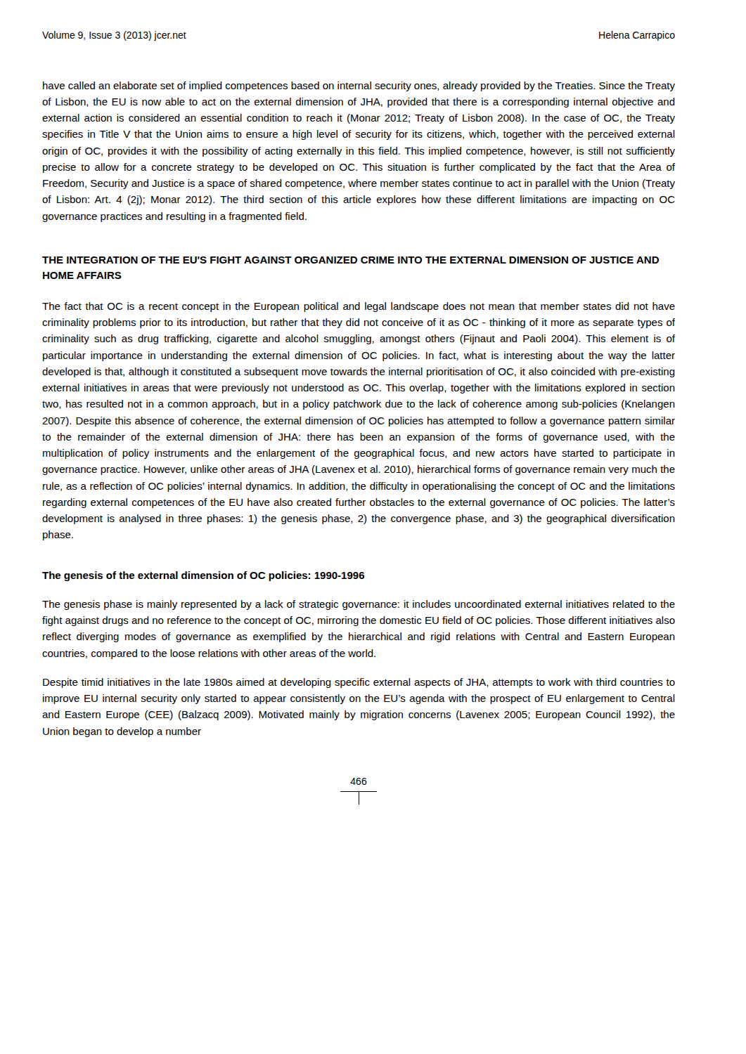Volume 9, Issue 3 (2013) jcer.net
Helena Carrapico
have called an elaborate set of implied competences based on internal security ones, already provided by the Treaties. Since the Treaty of Lisbon, the EU is now able to act on the external dimension of JHA, provided that there is a corresponding internal objective and external action is considered an essential condition to reach it (Monar 2012; Treaty of Lisbon 2008). In the case of OC, the Treaty specifies in Title V that the Union aims to ensure a high level of security for its citizens, which, together with the perceived external origin of OC, provides it with the possibility of acting externally in this field. This implied competence, however, is still not sufficiently precise to allow for a concrete strategy to be developed on OC. This situation is further complicated by the fact that the Area of Freedom, Security and Justice is a space of shared competence, where member states continue to act in parallel with the Union (Treaty of Lisbon: Art. 4 (2j); Monar 2012). The third section of this article explores how these different limitations are impacting on OC governance practices and resulting in a fragmented field.
THE INTEGRATION OF THE EU'S FIGHT AGAINST ORGANIZED CRIME INTO THE EXTERNAL DIMENSION OF JUSTICE AND HOME AFFAIRS
The fact that OC is a recent concept in the European political and legal landscape does not mean that member states did not have criminality problems prior to its introduction, but rather that they did not conceive of it as OC - thinking of it more as separate types of criminality such as drug trafficking, cigarette and alcohol smuggling, amongst others (Fijnaut and Paoli 2004). This element is of particular importance in understanding the external dimension of OC policies. In fact, what is interesting about the way the latter developed is that, although it constituted a subsequent move towards the internal prioritisation of OC, it also coincided with pre-existing external initiatives in areas that were previously not understood as OC. This overlap, together with the limitations explored in section two, has resulted not in a common approach, but in a policy patchwork due to the lack of coherence among sub-policies (Knelangen 2007). Despite this absence of coherence, the external dimension of OC policies has attempted to follow a governance pattern similar to the remainder of the external dimension of JHA: there has been an expansion of the forms of governance used, with the multiplication of policy instruments and the enlargement of the geographical focus, and new actors have started to participate in governance practice. However, unlike other areas of JHA (Lavenex et al. 2010), hierarchical forms of governance remain very much the rule, as a reflection of OC policies’ internal dynamics. In addition, the difficulty in operationalising the concept of OC and the limitations regarding external competences of the EU have also created further obstacles to the external governance of OC policies. The latter’s development is analysed in three phases: 1) the genesis phase, 2) the convergence phase, and 3) the geographical diversification phase.
The genesis of the external dimension of OC policies: 1990-1996
The genesis phase is mainly represented by a lack of strategic governance: it includes uncoordinated external initiatives related to the fight against drugs and no reference to the concept of OC, mirroring the domestic EU field of OC policies. Those different initiatives also reflect diverging modes of governance as exemplified by the hierarchical and rigid relations with Central and Eastern European countries, compared to the loose relations with other areas of the world.
Despite timid initiatives in the late 1980s aimed at developing specific external aspects of JHA, attempts to work with third countries to improve EU internal security only started to appear consistently on the EU’s agenda with the prospect of EU enlargement to Central and Eastern Europe (CEE) (Balzacq 2009). Motivated mainly by migration concerns (Lavenex 2005; European Council 1992), the Union began to develop a number
466